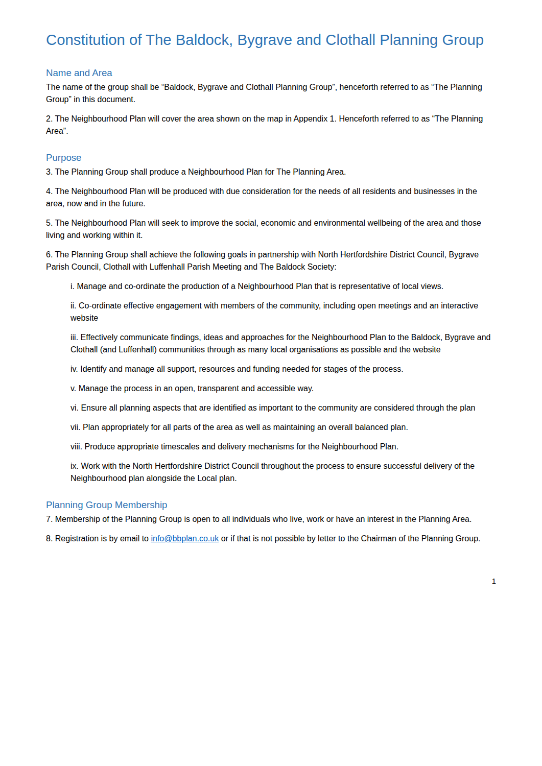Constitution of The Baldock, Bygrave and Clothall Planning Group
Name and Area
The name of the group shall be “Baldock, Bygrave and Clothall Planning Group”, henceforth referred to as “The Planning Group” in this document.
2. The Neighbourhood Plan will cover the area shown on the map in Appendix 1. Henceforth referred to as “The Planning Area”.
Purpose
3. The Planning Group shall produce a Neighbourhood Plan for The Planning Area.
4. The Neighbourhood Plan will be produced with due consideration for the needs of all residents and businesses in the area, now and in the future.
5. The Neighbourhood Plan will seek to improve the social, economic and environmental wellbeing of the area and those living and working within it.
6. The Planning Group shall achieve the following goals in partnership with North Hertfordshire District Council, Bygrave Parish Council, Clothall with Luffenhall Parish Meeting and The Baldock Society:
i. Manage and co-ordinate the production of a Neighbourhood Plan that is representative of local views.
ii. Co-ordinate effective engagement with members of the community, including open meetings and an interactive website
iii. Effectively communicate findings, ideas and approaches for the Neighbourhood Plan to the Baldock, Bygrave and Clothall (and Luffenhall) communities through as many local organisations as possible and the website
iv. Identify and manage all support, resources and funding needed for stages of the process.
v. Manage the process in an open, transparent and accessible way.
vi. Ensure all planning aspects that are identified as important to the community are considered through the plan
vii. Plan appropriately for all parts of the area as well as maintaining an overall balanced plan.
viii. Produce appropriate timescales and delivery mechanisms for the Neighbourhood Plan.
ix. Work with the North Hertfordshire District Council throughout the process to ensure successful delivery of the Neighbourhood plan alongside the Local plan.
Planning Group Membership
7. Membership of the Planning Group is open to all individuals who live, work or have an interest in the Planning Area.
8. Registration is by email to info@bbplan.co.uk or if that is not possible by letter to the Chairman of the Planning Group.
1